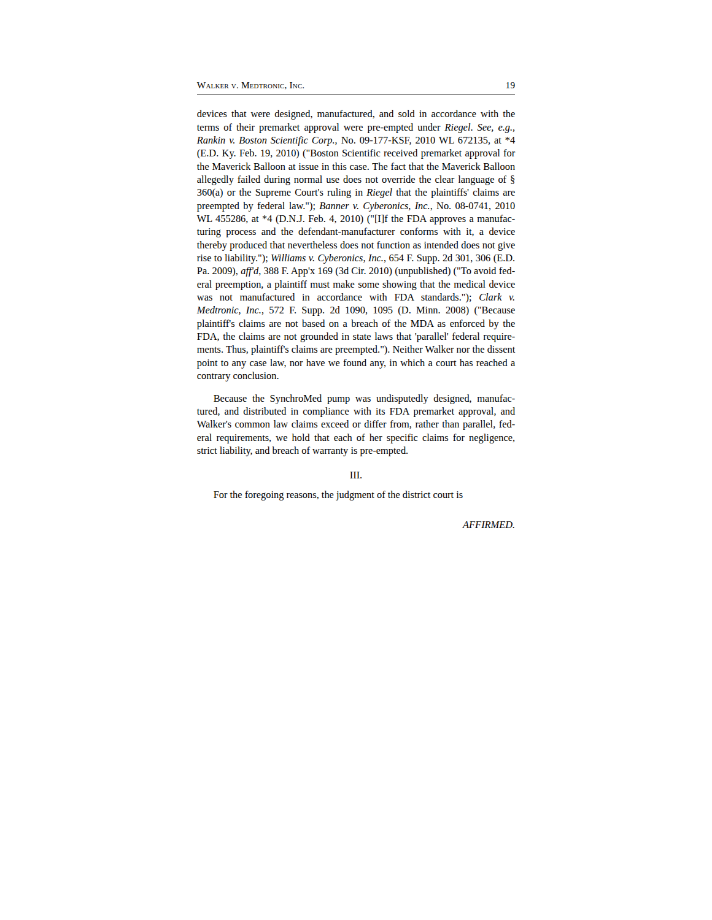Walker v. Medtronic, Inc. 19
devices that were designed, manufactured, and sold in accordance with the terms of their premarket approval were pre-empted under Riegel. See, e.g., Rankin v. Boston Scientific Corp., No. 09-177-KSF, 2010 WL 672135, at *4 (E.D. Ky. Feb. 19, 2010) ("Boston Scientific received premarket approval for the Maverick Balloon at issue in this case. The fact that the Maverick Balloon allegedly failed during normal use does not override the clear language of § 360(a) or the Supreme Court's ruling in Riegel that the plaintiffs' claims are preempted by federal law."); Banner v. Cyberonics, Inc., No. 08-0741, 2010 WL 455286, at *4 (D.N.J. Feb. 4, 2010) ("[I]f the FDA approves a manufacturing process and the defendant-manufacturer conforms with it, a device thereby produced that nevertheless does not function as intended does not give rise to liability."); Williams v. Cyberonics, Inc., 654 F. Supp. 2d 301, 306 (E.D. Pa. 2009), aff'd, 388 F. App'x 169 (3d Cir. 2010) (unpublished) ("To avoid federal preemption, a plaintiff must make some showing that the medical device was not manufactured in accordance with FDA standards."); Clark v. Medtronic, Inc., 572 F. Supp. 2d 1090, 1095 (D. Minn. 2008) ("Because plaintiff's claims are not based on a breach of the MDA as enforced by the FDA, the claims are not grounded in state laws that 'parallel' federal requirements. Thus, plaintiff's claims are preempted."). Neither Walker nor the dissent point to any case law, nor have we found any, in which a court has reached a contrary conclusion.
Because the SynchroMed pump was undisputedly designed, manufactured, and distributed in compliance with its FDA premarket approval, and Walker's common law claims exceed or differ from, rather than parallel, federal requirements, we hold that each of her specific claims for negligence, strict liability, and breach of warranty is pre-empted.
III.
For the foregoing reasons, the judgment of the district court is
AFFIRMED.